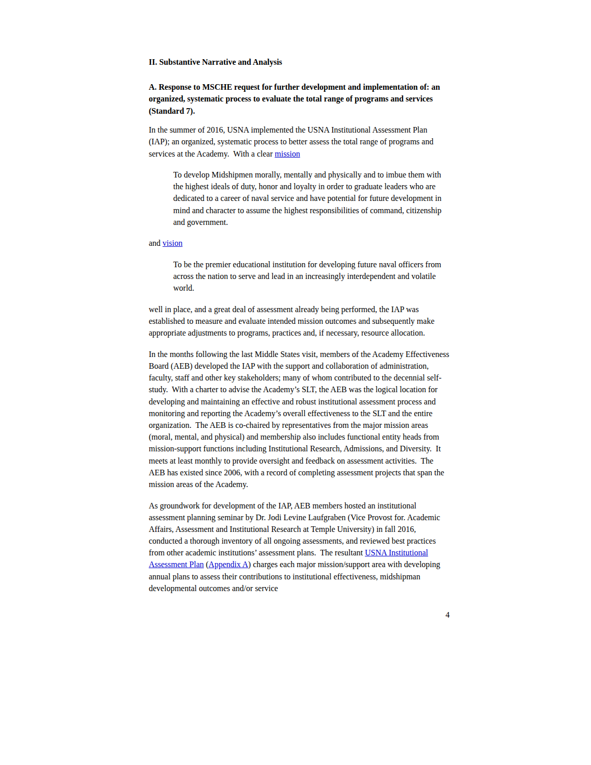II. Substantive Narrative and Analysis
A. Response to MSCHE request for further development and implementation of: an organized, systematic process to evaluate the total range of programs and services (Standard 7).
In the summer of 2016, USNA implemented the USNA Institutional Assessment Plan (IAP); an organized, systematic process to better assess the total range of programs and services at the Academy. With a clear mission
To develop Midshipmen morally, mentally and physically and to imbue them with the highest ideals of duty, honor and loyalty in order to graduate leaders who are dedicated to a career of naval service and have potential for future development in mind and character to assume the highest responsibilities of command, citizenship and government.
and vision
To be the premier educational institution for developing future naval officers from across the nation to serve and lead in an increasingly interdependent and volatile world.
well in place, and a great deal of assessment already being performed, the IAP was established to measure and evaluate intended mission outcomes and subsequently make appropriate adjustments to programs, practices and, if necessary, resource allocation.
In the months following the last Middle States visit, members of the Academy Effectiveness Board (AEB) developed the IAP with the support and collaboration of administration, faculty, staff and other key stakeholders; many of whom contributed to the decennial self-study. With a charter to advise the Academy’s SLT, the AEB was the logical location for developing and maintaining an effective and robust institutional assessment process and monitoring and reporting the Academy’s overall effectiveness to the SLT and the entire organization. The AEB is co-chaired by representatives from the major mission areas (moral, mental, and physical) and membership also includes functional entity heads from mission-support functions including Institutional Research, Admissions, and Diversity. It meets at least monthly to provide oversight and feedback on assessment activities. The AEB has existed since 2006, with a record of completing assessment projects that span the mission areas of the Academy.
As groundwork for development of the IAP, AEB members hosted an institutional assessment planning seminar by Dr. Jodi Levine Laufgraben (Vice Provost for. Academic Affairs, Assessment and Institutional Research at Temple University) in fall 2016, conducted a thorough inventory of all ongoing assessments, and reviewed best practices from other academic institutions’ assessment plans. The resultant USNA Institutional Assessment Plan (Appendix A) charges each major mission/support area with developing annual plans to assess their contributions to institutional effectiveness, midshipman developmental outcomes and/or service
4